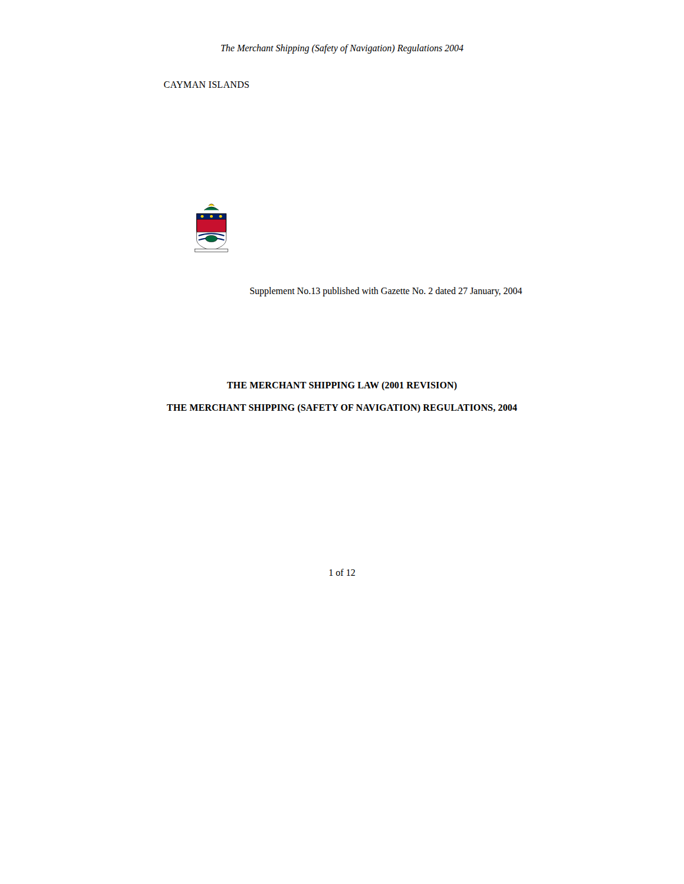The Merchant Shipping (Safety of Navigation) Regulations 2004
CAYMAN ISLANDS
Supplement No.13 published with Gazette No. 2 dated 27 January, 2004
THE MERCHANT SHIPPING LAW (2001 REVISION)
THE MERCHANT SHIPPING (SAFETY OF NAVIGATION) REGULATIONS, 2004
1 of 12